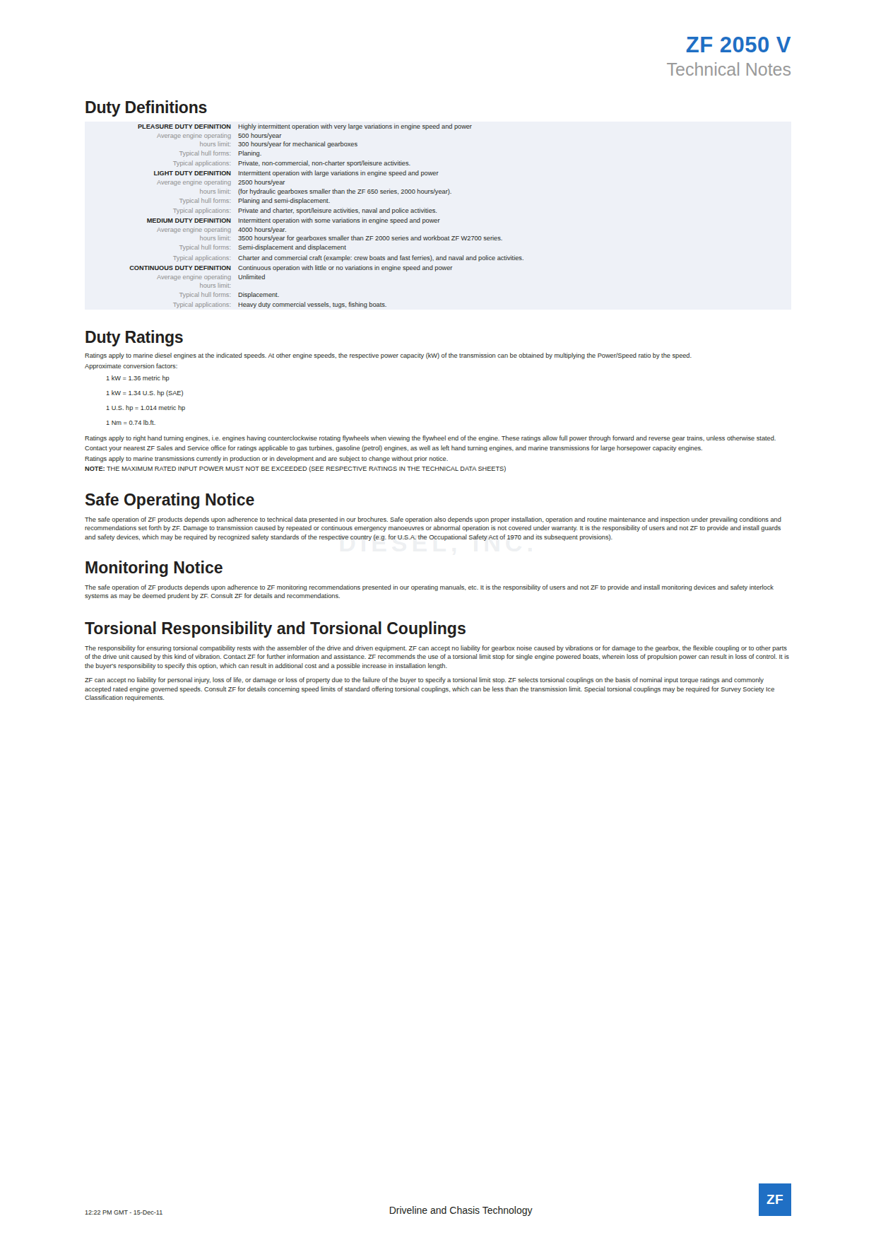DIESEL, INC.
ZF 2050 V
Technical Notes
Duty Definitions
| PLEASURE DUTY DEFINITION | Highly intermittent operation with very large variations in engine speed and power |
| Average engine operating | 500 hours/year |
| hours limit: | 300 hours/year for mechanical gearboxes |
| Typical hull forms: | Planing. |
| Typical applications: | Private, non-commercial, non-charter sport/leisure activities. |
| LIGHT DUTY DEFINITION | Intermittent operation with large variations in engine speed and power |
| Average engine operating | 2500 hours/year |
| hours limit: | (for hydraulic gearboxes smaller than the ZF 650 series, 2000 hours/year). |
| Typical hull forms: | Planing and semi-displacement. |
| Typical applications: | Private and charter, sport/leisure activities, naval and police activities. |
| MEDIUM DUTY DEFINITION | Intermittent operation with some variations in engine speed and power |
| Average engine operating | 4000 hours/year. |
| hours limit: | 3500 hours/year for gearboxes smaller than ZF 2000 series and workboat ZF W2700 series. |
| Typical hull forms: | Semi-displacement and displacement |
| Typical applications: | Charter and commercial craft (example: crew boats and fast ferries), and naval and police activities. |
| CONTINUOUS DUTY DEFINITION | Continuous operation with little or no variations in engine speed and power |
| Average engine operating | Unlimited |
| hours limit: | |
| Typical hull forms: | Displacement. |
| Typical applications: | Heavy duty commercial vessels, tugs, fishing boats. |
Duty Ratings
Ratings apply to marine diesel engines at the indicated speeds. At other engine speeds, the respective power capacity (kW) of the transmission can be obtained by multiplying the Power/Speed ratio by the speed.
Approximate conversion factors:
1 kW = 1.36 metric hp
1 kW = 1.34 U.S. hp (SAE)
1 U.S. hp = 1.014 metric hp
1 Nm = 0.74 lb.ft.
Ratings apply to right hand turning engines, i.e. engines having counterclockwise rotating flywheels when viewing the flywheel end of the engine. These ratings allow full power through forward and reverse gear trains, unless otherwise stated.
Contact your nearest ZF Sales and Service office for ratings applicable to gas turbines, gasoline (petrol) engines, as well as left hand turning engines, and marine transmissions for large horsepower capacity engines.
Ratings apply to marine transmissions currently in production or in development and are subject to change without prior notice.
NOTE: THE MAXIMUM RATED INPUT POWER MUST NOT BE EXCEEDED (SEE RESPECTIVE RATINGS IN THE TECHNICAL DATA SHEETS)
Safe Operating Notice
The safe operation of ZF products depends upon adherence to technical data presented in our brochures. Safe operation also depends upon proper installation, operation and routine maintenance and inspection under prevailing conditions and recommendations set forth by ZF. Damage to transmission caused by repeated or continuous emergency manoeuvres or abnormal operation is not covered under warranty. It is the responsibility of users and not ZF to provide and install guards and safety devices, which may be required by recognized safety standards of the respective country (e.g. for U.S.A. the Occupational Safety Act of 1970 and its subsequent provisions).
Monitoring Notice
The safe operation of ZF products depends upon adherence to ZF monitoring recommendations presented in our operating manuals, etc. It is the responsibility of users and not ZF to provide and install monitoring devices and safety interlock systems as may be deemed prudent by ZF. Consult ZF for details and recommendations.
Torsional Responsibility and Torsional Couplings
The responsibility for ensuring torsional compatibility rests with the assembler of the drive and driven equipment. ZF can accept no liability for gearbox noise caused by vibrations or for damage to the gearbox, the flexible coupling or to other parts of the drive unit caused by this kind of vibration. Contact ZF for further information and assistance. ZF recommends the use of a torsional limit stop for single engine powered boats, wherein loss of propulsion power can result in loss of control. It is the buyer's responsibility to specify this option, which can result in additional cost and a possible increase in installation length.
ZF can accept no liability for personal injury, loss of life, or damage or loss of property due to the failure of the buyer to specify a torsional limit stop. ZF selects torsional couplings on the basis of nominal input torque ratings and commonly accepted rated engine governed speeds. Consult ZF for details concerning speed limits of standard offering torsional couplings, which can be less than the transmission limit. Special torsional couplings may be required for Survey Society Ice Classification requirements.
12:22 PM GMT - 15-Dec-11
Driveline and Chasis Technology